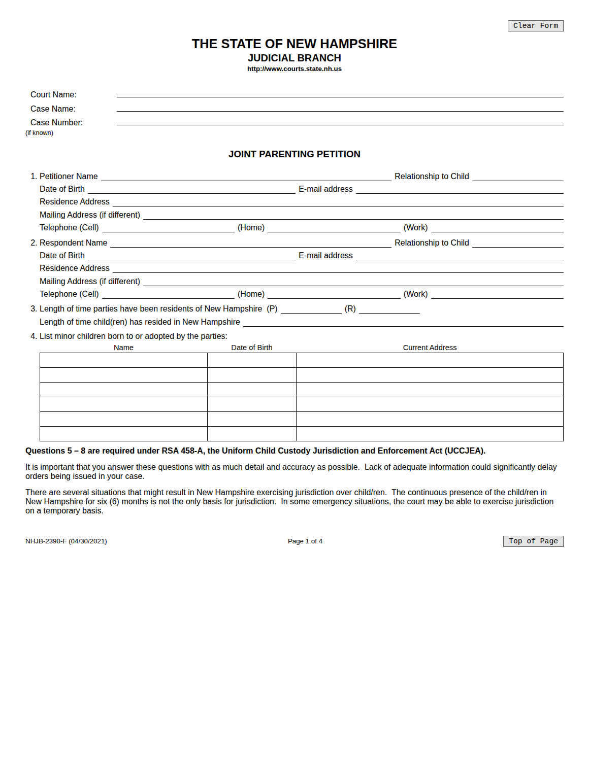Clear Form
THE STATE OF NEW HAMPSHIRE
JUDICIAL BRANCH
http://www.courts.state.nh.us
| Court Name: | |
| Case Name: | |
| Case Number: | |
| (if known) |
JOINT PARENTING PETITION
Petitioner Name Relationship to Child
Date of Birth E-mail address
Residence Address
Mailing Address (if different)
Telephone (Cell) (Home) (Work)
Respondent Name Relationship to Child
Date of Birth E-mail address
Residence Address
Mailing Address (if different)
Telephone (Cell) (Home) (Work)
Length of time parties have been residents of New Hampshire (P) (R)
Length of time child(ren) has resided in New Hampshire
List minor children born to or adopted by the parties:
| Name | Date of Birth | Current Address |
| --- | --- | --- |
Questions 5 – 8 are required under RSA 458-A, the Uniform Child Custody Jurisdiction and Enforcement Act (UCCJEA).
It is important that you answer these questions with as much detail and accuracy as possible. Lack of adequate information could significantly delay orders being issued in your case.
There are several situations that might result in New Hampshire exercising jurisdiction over child/ren. The continuous presence of the child/ren in New Hampshire for six (6) months is not the only basis for jurisdiction. In some emergency situations, the court may be able to exercise jurisdiction on a temporary basis.
NHJB-2390-F (04/30/2021)
Page 1 of 4
Top of Page